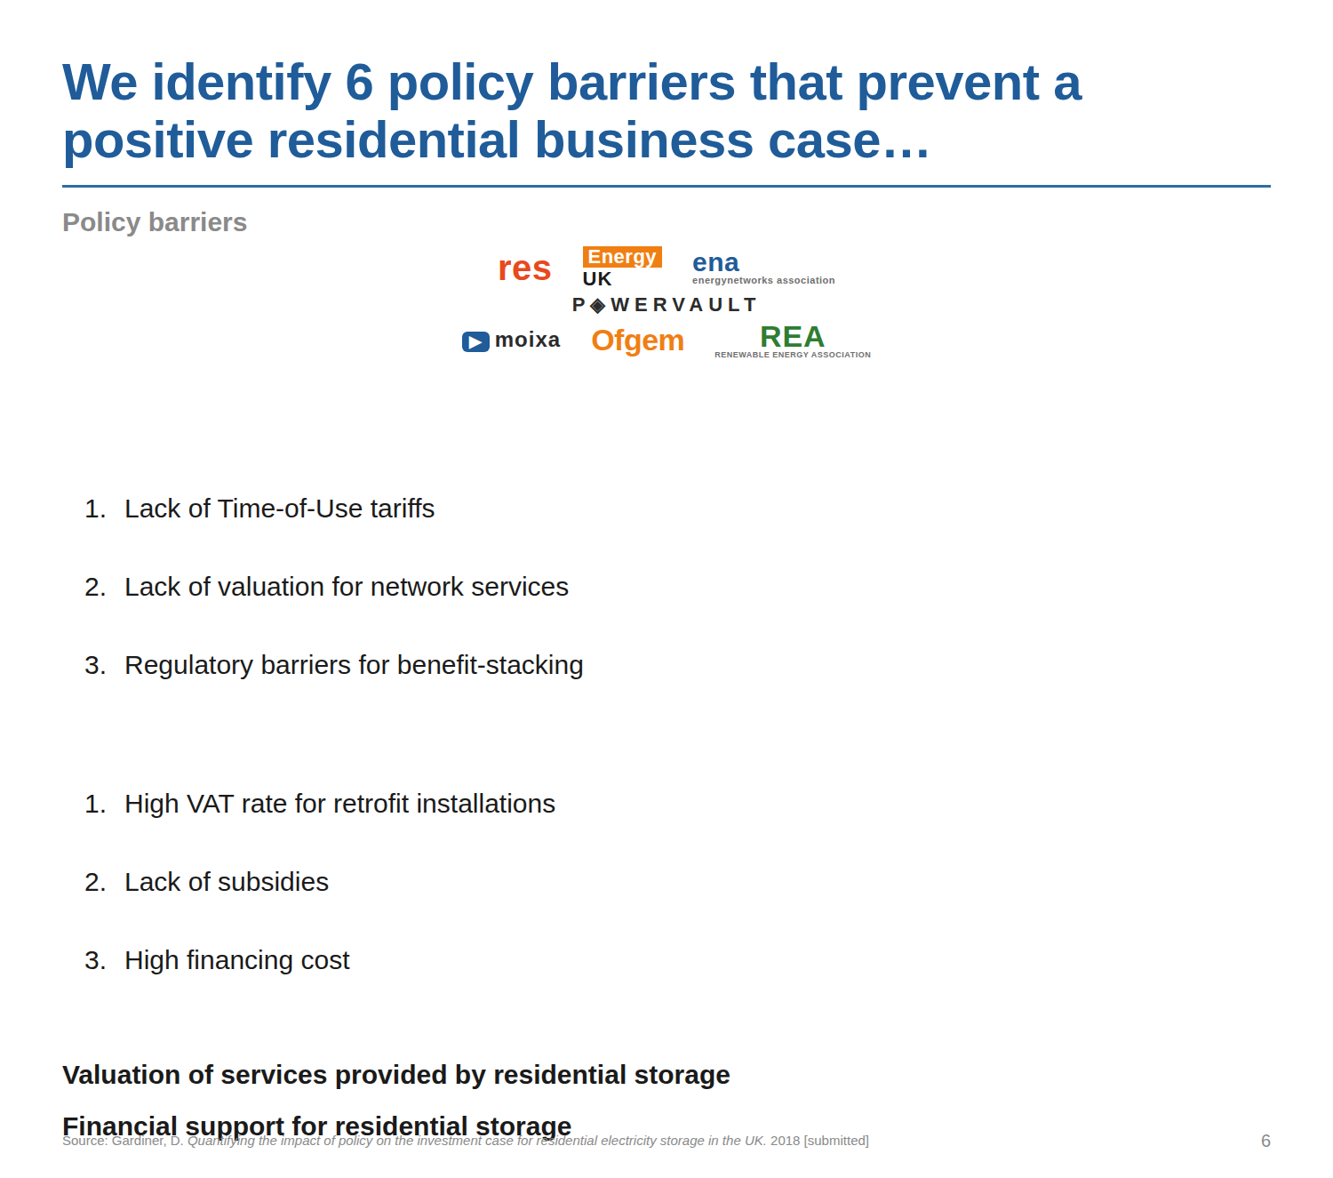We identify 6 policy barriers that prevent a positive residential business case…
Policy barriers
res Energy UK enaenergynetworks association
P◈WERVAULT
▶moixa Ofgem REARENEWABLE ENERGY ASSOCIATION
Lack of Time-of-Use tariffs
Lack of valuation for network services
Regulatory barriers for benefit-stacking
High VAT rate for retrofit installations
Lack of subsidies
High financing cost
Valuation of services provided by residential storage
Financial support for residential storage
Source: Gardiner, D. Quantifying the impact of policy on the investment case for residential electricity storage in the UK. 2018 [submitted]
6